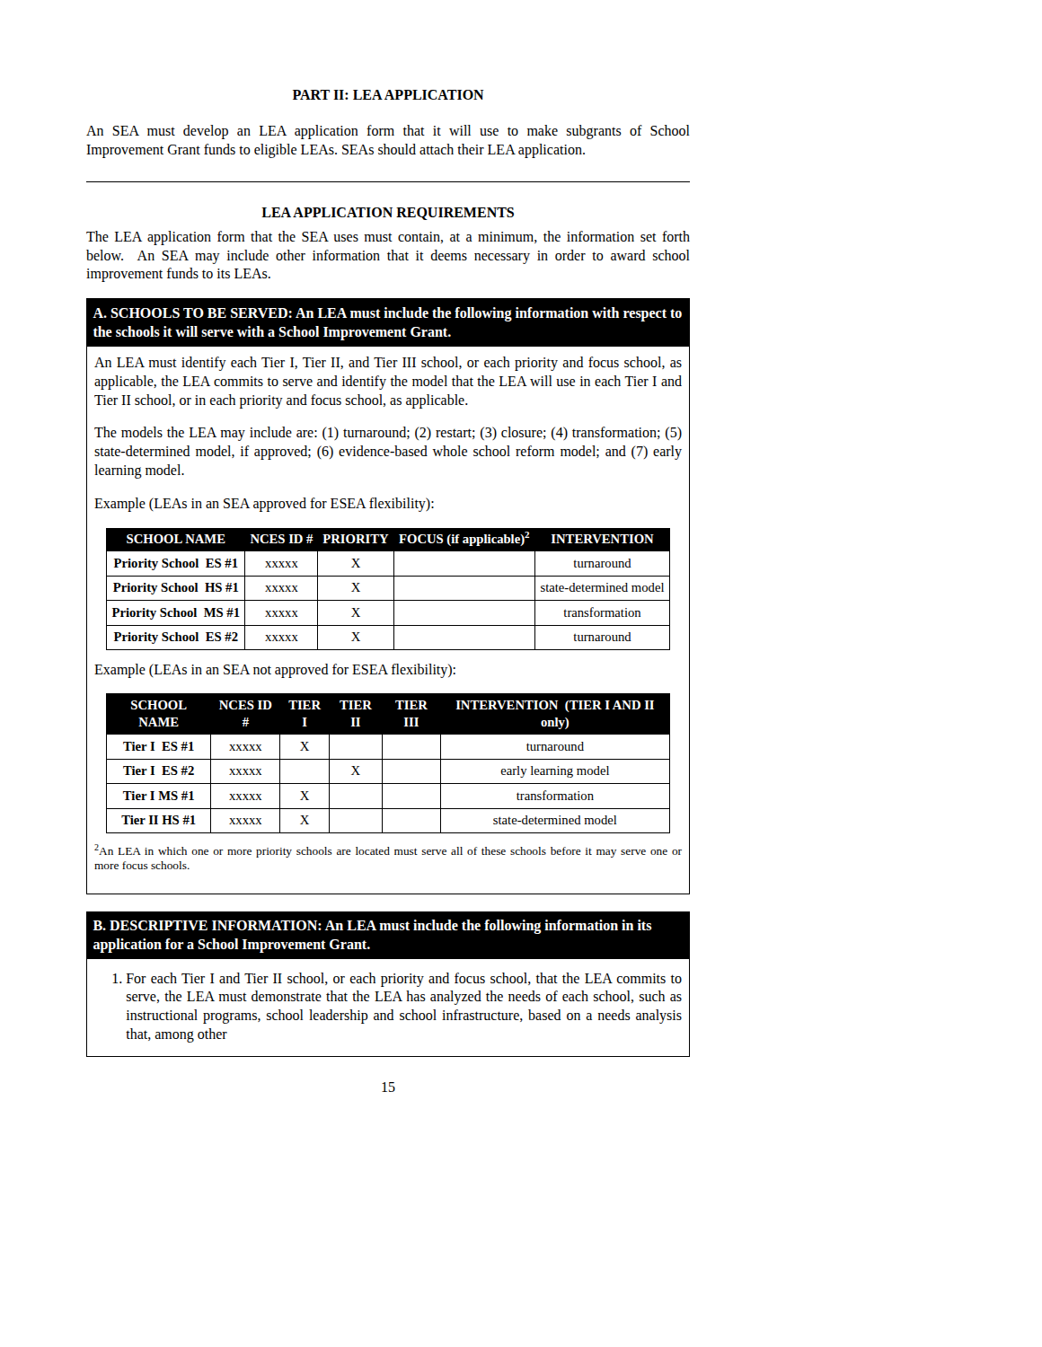PART II: LEA APPLICATION
An SEA must develop an LEA application form that it will use to make subgrants of School Improvement Grant funds to eligible LEAs. SEAs should attach their LEA application.
LEA APPLICATION REQUIREMENTS
The LEA application form that the SEA uses must contain, at a minimum, the information set forth below. An SEA may include other information that it deems necessary in order to award school improvement funds to its LEAs.
A. SCHOOLS TO BE SERVED: An LEA must include the following information with respect to the schools it will serve with a School Improvement Grant.
An LEA must identify each Tier I, Tier II, and Tier III school, or each priority and focus school, as applicable, the LEA commits to serve and identify the model that the LEA will use in each Tier I and Tier II school, or in each priority and focus school, as applicable.
The models the LEA may include are: (1) turnaround; (2) restart; (3) closure; (4) transformation; (5) state-determined model, if approved; (6) evidence-based whole school reform model; and (7) early learning model.
Example (LEAs in an SEA approved for ESEA flexibility):
| SCHOOL NAME | NCES ID # | PRIORITY | FOCUS (if applicable) 2 | INTERVENTION |
| --- | --- | --- | --- | --- |
| Priority School ES #1 | xxxxx | X | | turnaround |
| Priority School HS #1 | xxxxx | X | | state-determined model |
| Priority School MS #1 | xxxxx | X | | transformation |
| Priority School ES #2 | xxxxx | X | | turnaround |
Example (LEAs in an SEA not approved for ESEA flexibility):
| SCHOOL NAME | NCES ID # | TIER I | TIER II | TIER III | INTERVENTION (TIER I AND II only) |
| --- | --- | --- | --- | --- | --- |
| Tier I ES #1 | xxxxx | X | | | turnaround |
| Tier I ES #2 | xxxxx | | X | | early learning model |
| Tier I MS #1 | xxxxx | X | | | transformation |
| Tier II HS #1 | xxxxx | X | | | state-determined model |
2An LEA in which one or more priority schools are located must serve all of these schools before it may serve one or more focus schools.
B. DESCRIPTIVE INFORMATION: An LEA must include the following information in its application for a School Improvement Grant.
For each Tier I and Tier II school, or each priority and focus school, that the LEA commits to serve, the LEA must demonstrate that the LEA has analyzed the needs of each school, such as instructional programs, school leadership and school infrastructure, based on a needs analysis that, among other
15